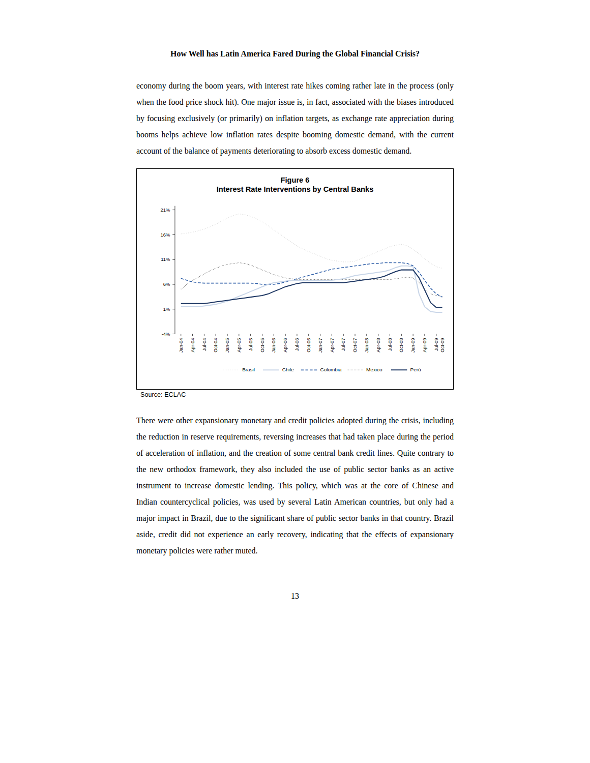How Well has Latin America Fared During the Global Financial Crisis?
economy during the boom years, with interest rate hikes coming rather late in the process (only when the food price shock hit). One major issue is, in fact, associated with the biases introduced by focusing exclusively (or primarily) on inflation targets, as exchange rate appreciation during booms helps achieve low inflation rates despite booming domestic demand, with the current account of the balance of payments deteriorating to absorb excess domestic demand.
Figure 6
Interest Rate Interventions by Central Banks
21% 16% 11% 6% 1% -4% Jan-04 Apr-04 Jul-04 Oct-04 Jan-05 Apr-05 Jul-05 Oct-05 Jan-06 Apr-06 Jul-06 Oct-06 Jan-07 Apr-07 Jul-07 Oct-07 Jan-08 Apr-08 Jul-08 Oct-08 Jan-09 Apr-09 Jul-09 Oct-09 Brasil Chile Colombia Mexico Perú
Source: ECLAC
There were other expansionary monetary and credit policies adopted during the crisis, including the reduction in reserve requirements, reversing increases that had taken place during the period of acceleration of inflation, and the creation of some central bank credit lines. Quite contrary to the new orthodox framework, they also included the use of public sector banks as an active instrument to increase domestic lending. This policy, which was at the core of Chinese and Indian countercyclical policies, was used by several Latin American countries, but only had a major impact in Brazil, due to the significant share of public sector banks in that country. Brazil aside, credit did not experience an early recovery, indicating that the effects of expansionary monetary policies were rather muted.
13